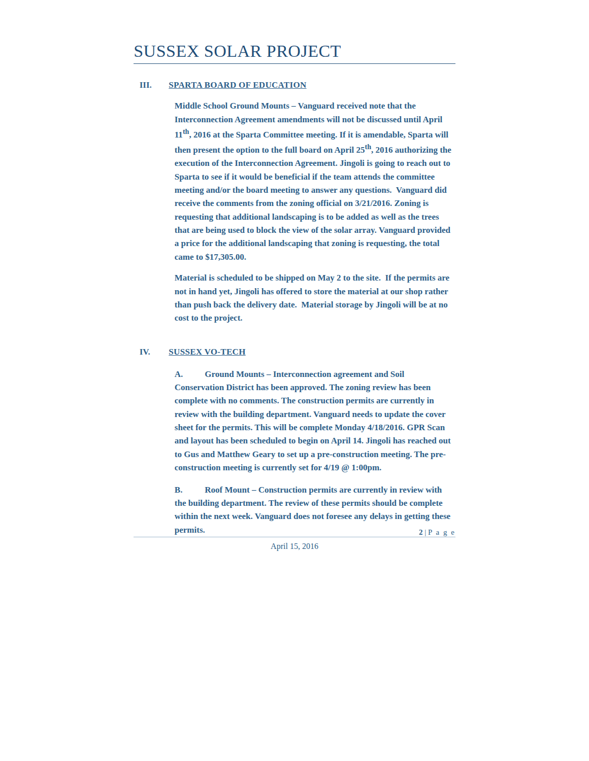SUSSEX SOLAR PROJECT
III.
SPARTA BOARD OF EDUCATION
Middle School Ground Mounts – Vanguard received note that the Interconnection Agreement amendments will not be discussed until April 11th, 2016 at the Sparta Committee meeting. If it is amendable, Sparta will then present the option to the full board on April 25th, 2016 authorizing the execution of the Interconnection Agreement. Jingoli is going to reach out to Sparta to see if it would be beneficial if the team attends the committee meeting and/or the board meeting to answer any questions. Vanguard did receive the comments from the zoning official on 3/21/2016. Zoning is requesting that additional landscaping is to be added as well as the trees that are being used to block the view of the solar array. Vanguard provided a price for the additional landscaping that zoning is requesting, the total came to $17,305.00.
Material is scheduled to be shipped on May 2 to the site. If the permits are not in hand yet, Jingoli has offered to store the material at our shop rather than push back the delivery date. Material storage by Jingoli will be at no cost to the project.
IV.
SUSSEX VO-TECH
A. Ground Mounts – Interconnection agreement and Soil Conservation District has been approved. The zoning review has been complete with no comments. The construction permits are currently in review with the building department. Vanguard needs to update the cover sheet for the permits. This will be complete Monday 4/18/2016. GPR Scan and layout has been scheduled to begin on April 14. Jingoli has reached out to Gus and Matthew Geary to set up a pre-construction meeting. The pre-construction meeting is currently set for 4/19 @ 1:00pm.
B. Roof Mount – Construction permits are currently in review with the building department. The review of these permits should be complete within the next week. Vanguard does not foresee any delays in getting these permits.
2 | P a g e
April 15, 2016